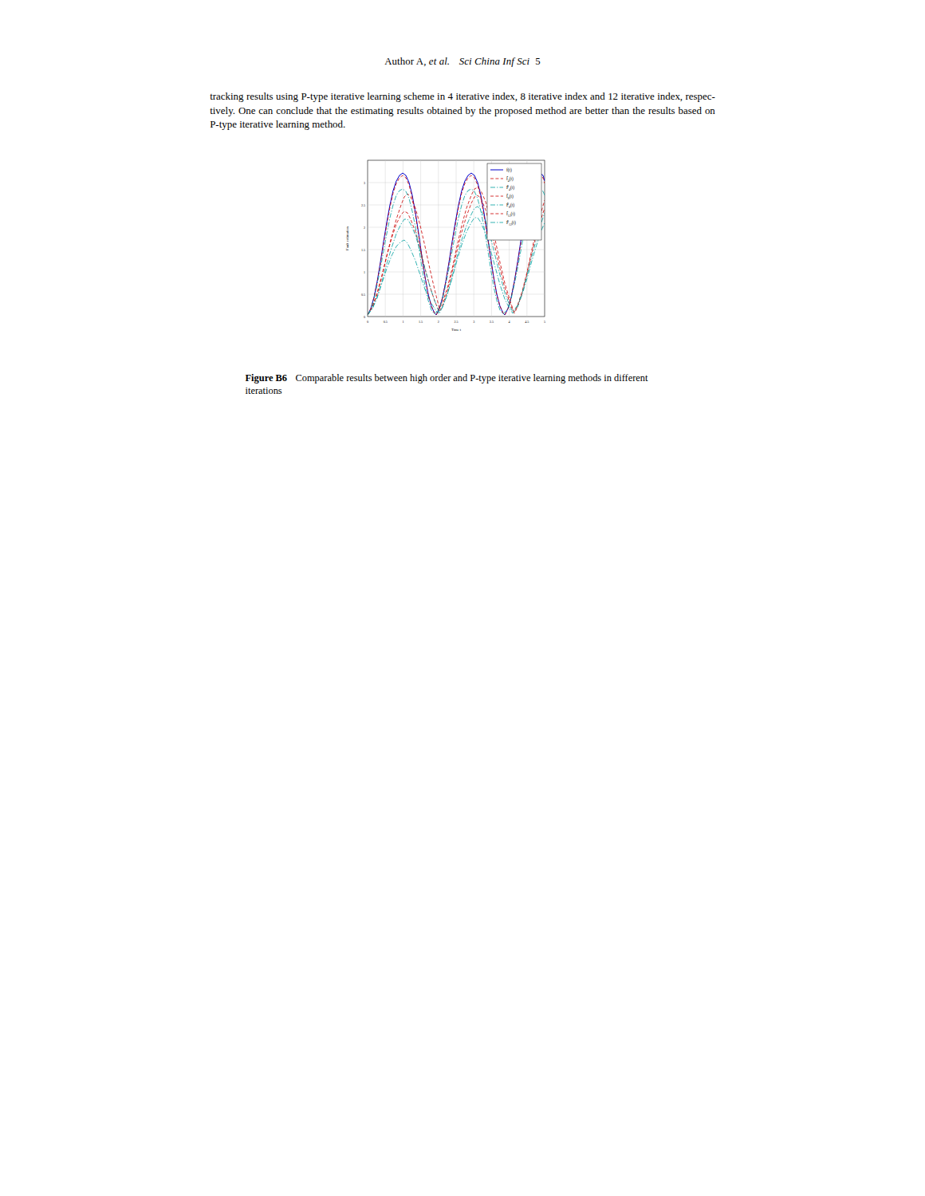Author A, et al. Sci China Inf Sci 5
tracking results using P-type iterative learning scheme in 4 iterative index, 8 iterative index and 12 iterative index, respectively. One can conclude that the estimating results obtained by the proposed method are better than the results based on P-type iterative learning method.
0 0.5 1 1.5 2 2.5 3 0 0.5 1 1.5 2 2.5 3 3.5 4 4.5 5 Time t Fault estimation f(t) f̂4(t) F̂4(t) f̂8(t) F̂8(t) f̂12(t) F̂12(t)
Figure B6 Comparable results between high order and P-type iterative learning methods in different iterations